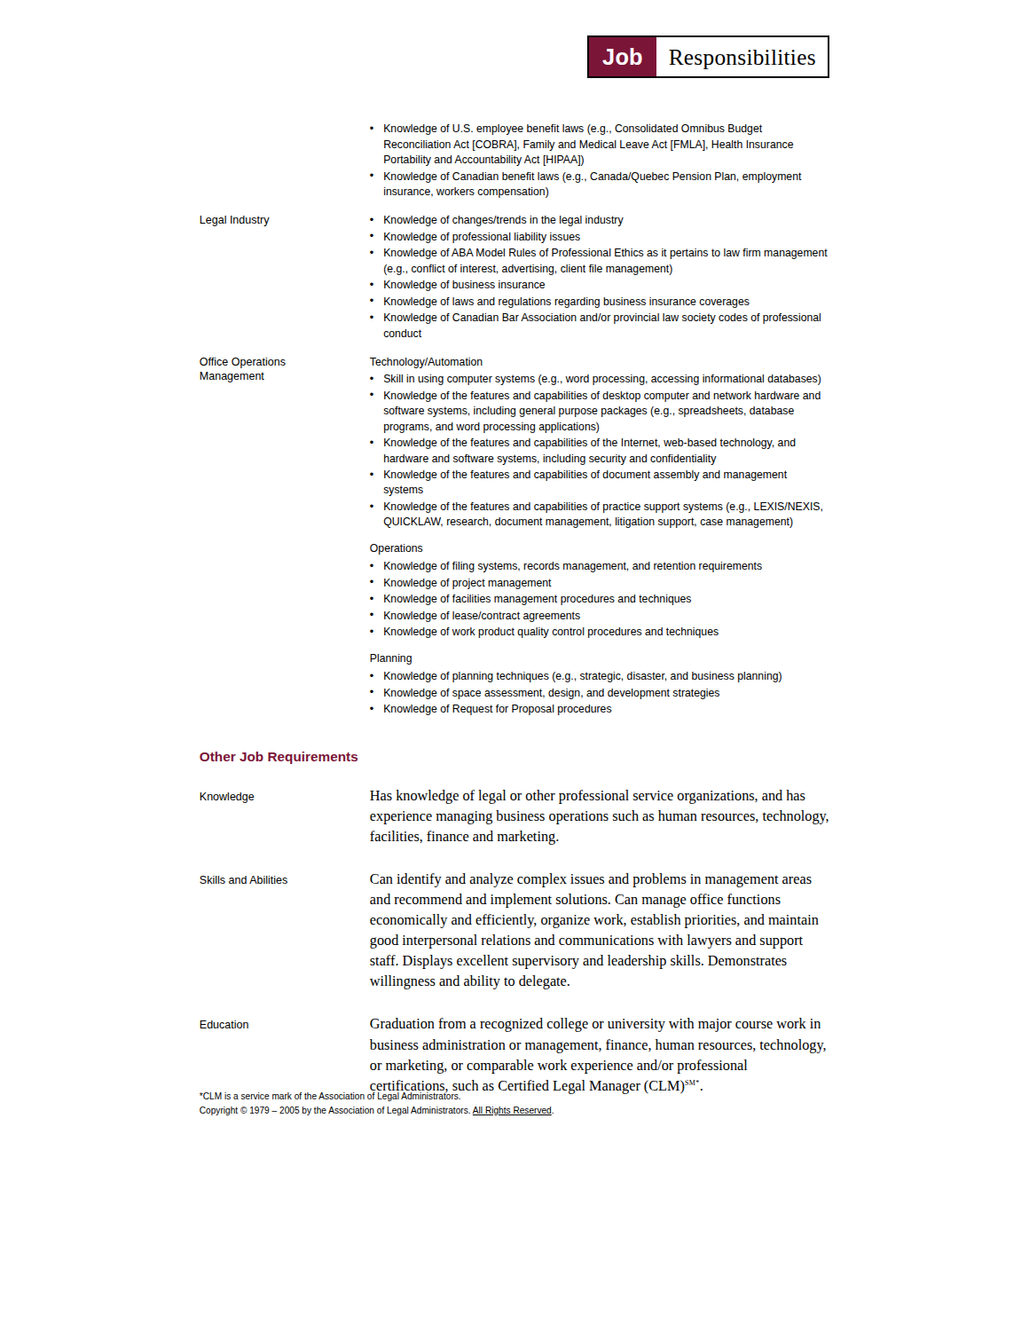Job
Responsibilities
Knowledge of U.S. employee benefit laws (e.g., Consolidated Omnibus Budget Reconciliation Act [COBRA], Family and Medical Leave Act [FMLA], Health Insurance Portability and Accountability Act [HIPAA])
Knowledge of Canadian benefit laws (e.g., Canada/Quebec Pension Plan, employment insurance, workers compensation)
Legal Industry
Knowledge of changes/trends in the legal industry
Knowledge of professional liability issues
Knowledge of ABA Model Rules of Professional Ethics as it pertains to law firm management (e.g., conflict of interest, advertising, client file management)
Knowledge of business insurance
Knowledge of laws and regulations regarding business insurance coverages
Knowledge of Canadian Bar Association and/or provincial law society codes of professional conduct
Office Operations
Management
Technology/Automation
Skill in using computer systems (e.g., word processing, accessing informational databases)
Knowledge of the features and capabilities of desktop computer and network hardware and software systems, including general purpose packages (e.g., spreadsheets, database programs, and word processing applications)
Knowledge of the features and capabilities of the Internet, web-based technology, and hardware and software systems, including security and confidentiality
Knowledge of the features and capabilities of document assembly and management systems
Knowledge of the features and capabilities of practice support systems (e.g., LEXIS/NEXIS, QUICKLAW, research, document management, litigation support, case management)
Operations
Knowledge of filing systems, records management, and retention requirements
Knowledge of project management
Knowledge of facilities management procedures and techniques
Knowledge of lease/contract agreements
Knowledge of work product quality control procedures and techniques
Planning
Knowledge of planning techniques (e.g., strategic, disaster, and business planning)
Knowledge of space assessment, design, and development strategies
Knowledge of Request for Proposal procedures
Other Job Requirements
Knowledge
Has knowledge of legal or other professional service organizations, and has experience managing business operations such as human resources, technology, facilities, finance and marketing.
Skills and Abilities
Can identify and analyze complex issues and problems in management areas and recommend and implement solutions. Can manage office functions economically and efficiently, organize work, establish priorities, and maintain good interpersonal relations and communications with lawyers and support staff. Displays excellent supervisory and leadership skills. Demonstrates willingness and ability to delegate.
Education
Graduation from a recognized college or university with major course work in business administration or management, finance, human resources, technology, or marketing, or comparable work experience and/or professional certifications, such as Certified Legal Manager (CLM)SM*.
*CLM is a service mark of the Association of Legal Administrators.
Copyright © 1979 – 2005 by the Association of Legal Administrators. All Rights Reserved.